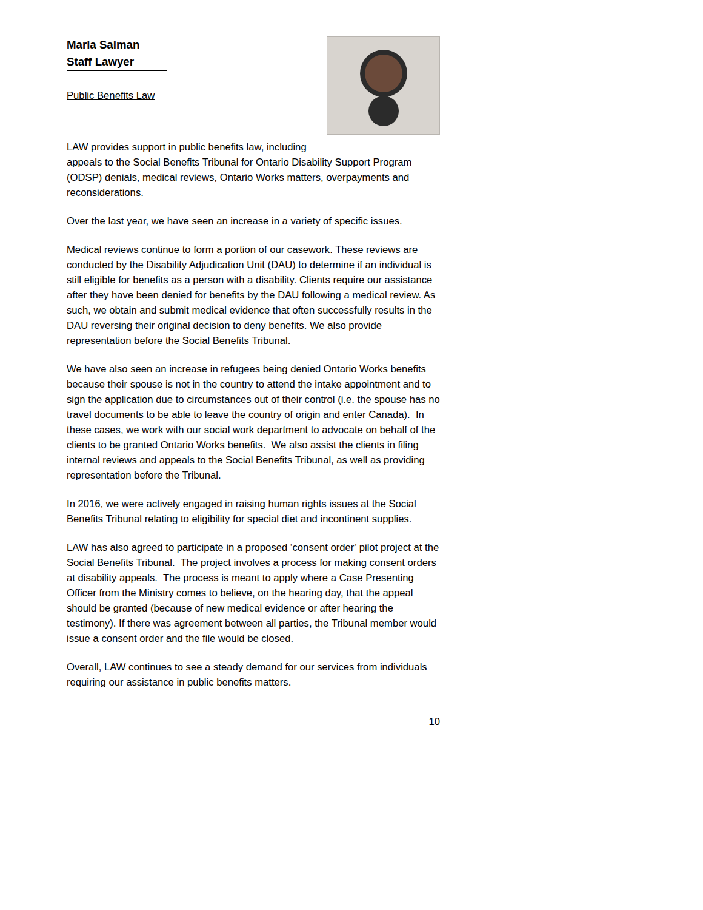Maria Salman
Staff Lawyer
Public Benefits Law
LAW provides support in public benefits law, including appeals to the Social Benefits Tribunal for Ontario Disability Support Program (ODSP) denials, medical reviews, Ontario Works matters, overpayments and reconsiderations.
Over the last year, we have seen an increase in a variety of specific issues.
Medical reviews continue to form a portion of our casework. These reviews are conducted by the Disability Adjudication Unit (DAU) to determine if an individual is still eligible for benefits as a person with a disability. Clients require our assistance after they have been denied for benefits by the DAU following a medical review. As such, we obtain and submit medical evidence that often successfully results in the DAU reversing their original decision to deny benefits. We also provide representation before the Social Benefits Tribunal.
We have also seen an increase in refugees being denied Ontario Works benefits because their spouse is not in the country to attend the intake appointment and to sign the application due to circumstances out of their control (i.e. the spouse has no travel documents to be able to leave the country of origin and enter Canada). In these cases, we work with our social work department to advocate on behalf of the clients to be granted Ontario Works benefits. We also assist the clients in filing internal reviews and appeals to the Social Benefits Tribunal, as well as providing representation before the Tribunal.
In 2016, we were actively engaged in raising human rights issues at the Social Benefits Tribunal relating to eligibility for special diet and incontinent supplies.
LAW has also agreed to participate in a proposed ‘consent order’ pilot project at the Social Benefits Tribunal. The project involves a process for making consent orders at disability appeals. The process is meant to apply where a Case Presenting Officer from the Ministry comes to believe, on the hearing day, that the appeal should be granted (because of new medical evidence or after hearing the testimony). If there was agreement between all parties, the Tribunal member would issue a consent order and the file would be closed.
Overall, LAW continues to see a steady demand for our services from individuals requiring our assistance in public benefits matters.
10